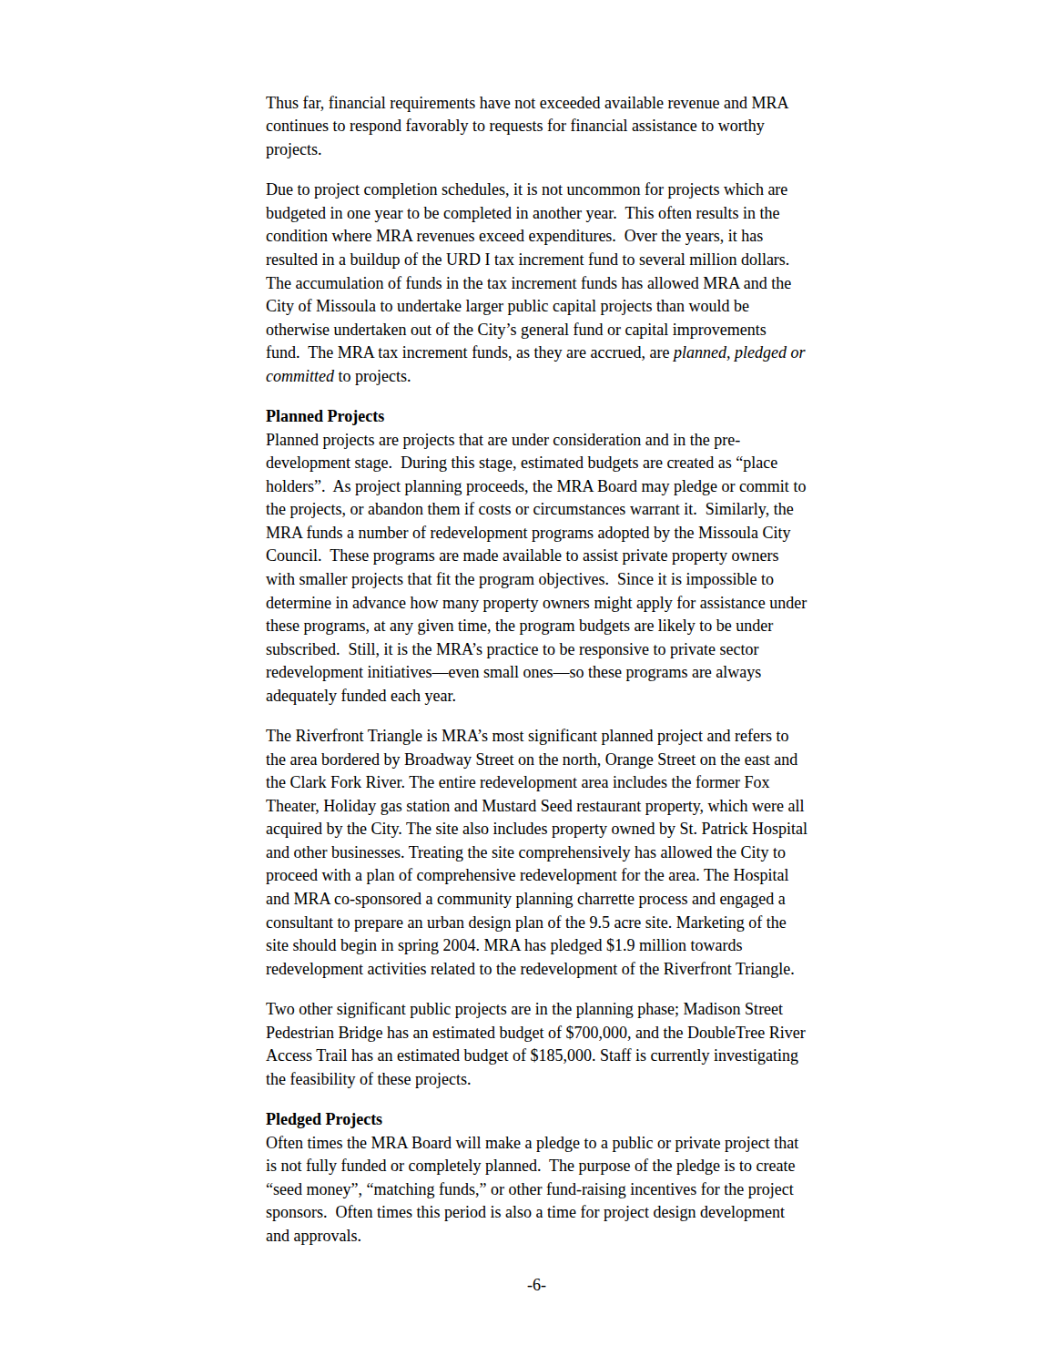Thus far, financial requirements have not exceeded available revenue and MRA continues to respond favorably to requests for financial assistance to worthy projects.
Due to project completion schedules, it is not uncommon for projects which are budgeted in one year to be completed in another year. This often results in the condition where MRA revenues exceed expenditures. Over the years, it has resulted in a buildup of the URD I tax increment fund to several million dollars. The accumulation of funds in the tax increment funds has allowed MRA and the City of Missoula to undertake larger public capital projects than would be otherwise undertaken out of the City’s general fund or capital improvements fund. The MRA tax increment funds, as they are accrued, are planned, pledged or committed to projects.
Planned Projects
Planned projects are projects that are under consideration and in the pre-development stage. During this stage, estimated budgets are created as “place holders”. As project planning proceeds, the MRA Board may pledge or commit to the projects, or abandon them if costs or circumstances warrant it. Similarly, the MRA funds a number of redevelopment programs adopted by the Missoula City Council. These programs are made available to assist private property owners with smaller projects that fit the program objectives. Since it is impossible to determine in advance how many property owners might apply for assistance under these programs, at any given time, the program budgets are likely to be under subscribed. Still, it is the MRA’s practice to be responsive to private sector redevelopment initiatives—even small ones—so these programs are always adequately funded each year.
The Riverfront Triangle is MRA’s most significant planned project and refers to the area bordered by Broadway Street on the north, Orange Street on the east and the Clark Fork River. The entire redevelopment area includes the former Fox Theater, Holiday gas station and Mustard Seed restaurant property, which were all acquired by the City. The site also includes property owned by St. Patrick Hospital and other businesses. Treating the site comprehensively has allowed the City to proceed with a plan of comprehensive redevelopment for the area. The Hospital and MRA co-sponsored a community planning charrette process and engaged a consultant to prepare an urban design plan of the 9.5 acre site. Marketing of the site should begin in spring 2004. MRA has pledged $1.9 million towards redevelopment activities related to the redevelopment of the Riverfront Triangle.
Two other significant public projects are in the planning phase; Madison Street Pedestrian Bridge has an estimated budget of $700,000, and the DoubleTree River Access Trail has an estimated budget of $185,000. Staff is currently investigating the feasibility of these projects.
Pledged Projects
Often times the MRA Board will make a pledge to a public or private project that is not fully funded or completely planned. The purpose of the pledge is to create “seed money”, “matching funds,” or other fund-raising incentives for the project sponsors. Often times this period is also a time for project design development and approvals.
-6-